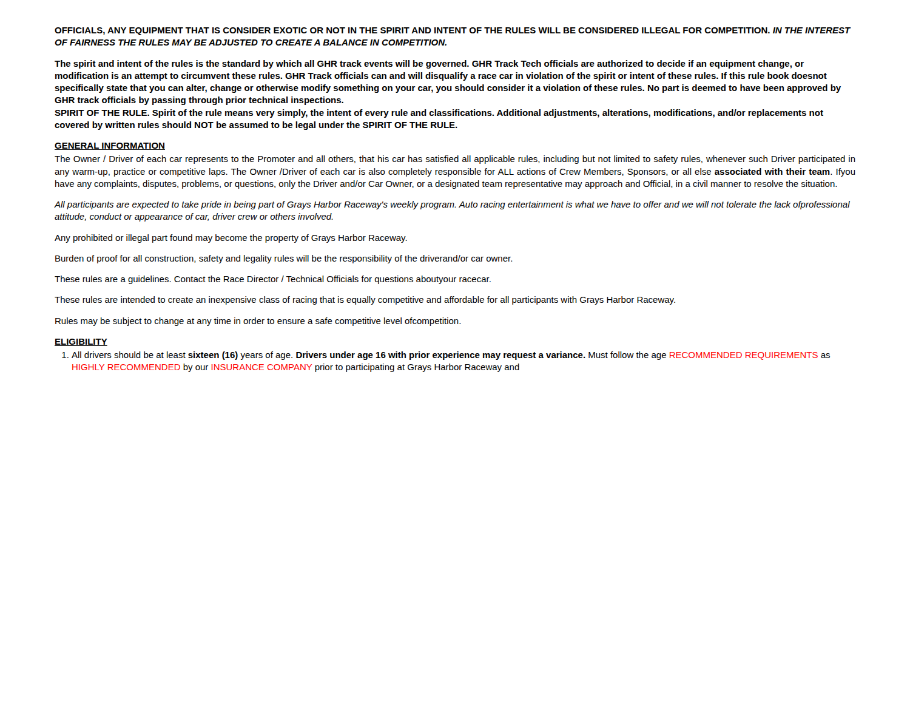OFFICIALS, ANY EQUIPMENT THAT IS CONSIDER EXOTIC OR NOT IN THE SPIRIT AND INTENT OF THE RULES WILL BE CONSIDERED ILLEGAL FOR COMPETITION. IN THE INTEREST OF FAIRNESS THE RULES MAY BE ADJUSTED TO CREATE A BALANCE IN COMPETITION.
The spirit and intent of the rules is the standard by which all GHR track events will be governed. GHR Track Tech officials are authorized to decide if an equipment change, or modification is an attempt to circumvent these rules. GHR Track officials can and will disqualify a race car in violation of the spirit or intent of these rules. If this rule book doesnot specifically state that you can alter, change or otherwise modify something on your car, you should consider it a violation of these rules. No part is deemed to have been approved by GHR track officials by passing through prior technical inspections.
SPIRIT OF THE RULE. Spirit of the rule means very simply, the intent of every rule and classifications. Additional adjustments, alterations, modifications, and/or replacements not covered by written rules should NOT be assumed to be legal under the SPIRIT OF THE RULE.
GENERAL INFORMATION
The Owner / Driver of each car represents to the Promoter and all others, that his car has satisfied all applicable rules, including but not limited to safety rules, whenever such Driver participated in any warm-up, practice or competitive laps. The Owner /Driver of each car is also completely responsible for ALL actions of Crew Members, Sponsors, or all else associated with their team. Ifyou have any complaints, disputes, problems, or questions, only the Driver and/or Car Owner, or a designated team representative may approach and Official, in a civil manner to resolve the situation.
All participants are expected to take pride in being part of Grays Harbor Raceway's weekly program. Auto racing entertainment is what we have to offer and we will not tolerate the lack ofprofessional attitude, conduct or appearance of car, driver crew or others involved.
Any prohibited or illegal part found may become the property of Grays Harbor Raceway.
Burden of proof for all construction, safety and legality rules will be the responsibility of the driverand/or car owner.
These rules are a guidelines. Contact the Race Director / Technical Officials for questions aboutyour racecar.
These rules are intended to create an inexpensive class of racing that is equally competitive and affordable for all participants with Grays Harbor Raceway.
Rules may be subject to change at any time in order to ensure a safe competitive level ofcompetition.
ELIGIBILITY
All drivers should be at least sixteen (16) years of age. Drivers under age 16 with prior experience may request a variance. Must follow the age RECOMMENDED REQUIREMENTS as HIGHLY RECOMMENDED by our INSURANCE COMPANY prior to participating at Grays Harbor Raceway and